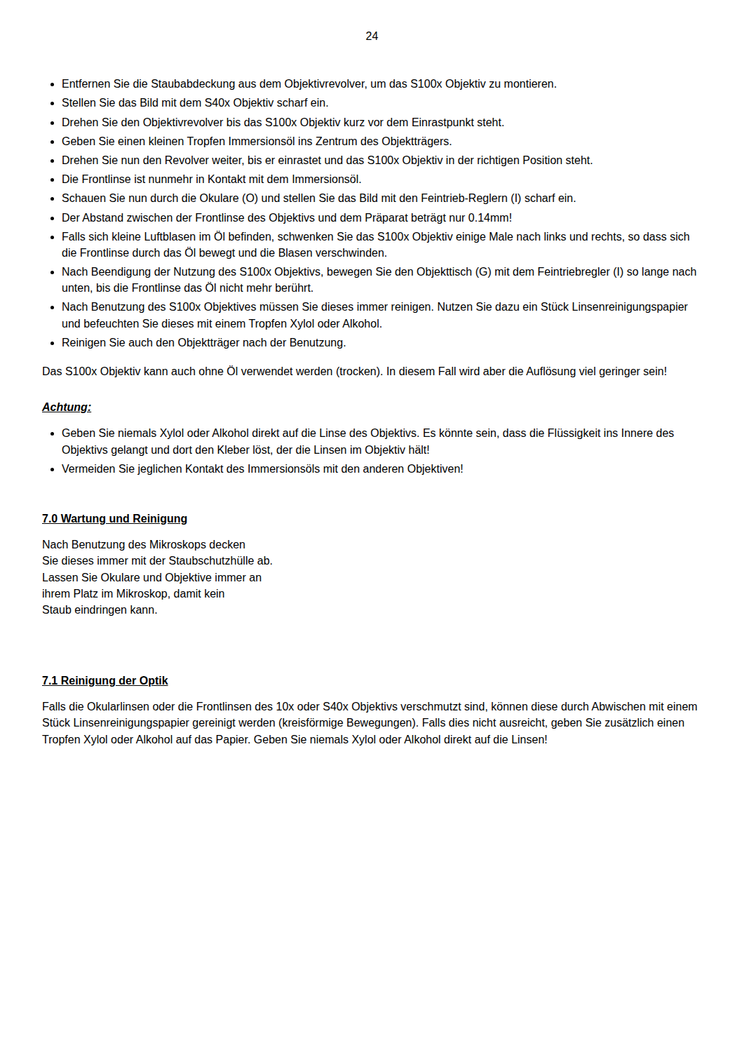24
Entfernen Sie die Staubabdeckung aus dem Objektivrevolver, um das S100x Objektiv zu montieren.
Stellen Sie das Bild mit dem S40x Objektiv scharf ein.
Drehen Sie den Objektivrevolver bis das S100x Objektiv kurz vor dem Einrastpunkt steht.
Geben Sie einen kleinen Tropfen Immersionsöl ins Zentrum des Objektträgers.
Drehen Sie nun den Revolver weiter, bis er einrastet und das S100x Objektiv in der richtigen Position steht.
Die Frontlinse ist nunmehr in Kontakt mit dem Immersionsöl.
Schauen Sie nun durch die Okulare (O) und stellen Sie das Bild mit den Feintrieb-Reglern (I) scharf ein.
Der Abstand zwischen der Frontlinse des Objektivs und dem Präparat beträgt nur 0.14mm!
Falls sich kleine Luftblasen im Öl befinden, schwenken Sie das S100x Objektiv einige Male nach links und rechts, so dass sich die Frontlinse durch das Öl bewegt und die Blasen verschwinden.
Nach Beendigung der Nutzung des S100x Objektivs, bewegen Sie den Objekttisch (G) mit dem Feintriebregler (I) so lange nach unten, bis die Frontlinse das Öl nicht mehr berührt.
Nach Benutzung des S100x Objektives müssen Sie dieses immer reinigen. Nutzen Sie dazu ein Stück Linsenreinigungspapier und befeuchten Sie dieses mit einem Tropfen Xylol oder Alkohol.
Reinigen Sie auch den Objektträger nach der Benutzung.
Das S100x Objektiv kann auch ohne Öl verwendet werden (trocken). In diesem Fall wird aber die Auflösung viel geringer sein!
Achtung:
Geben Sie niemals Xylol oder Alkohol direkt auf die Linse des Objektivs. Es könnte sein, dass die Flüssigkeit ins Innere des Objektivs gelangt und dort den Kleber löst, der die Linsen im Objektiv hält!
Vermeiden Sie jeglichen Kontakt des Immersionsöls mit den anderen Objektiven!
7.0 Wartung und Reinigung
Nach Benutzung des Mikroskops decken
Sie dieses immer mit der Staubschutzhülle ab.
Lassen Sie Okulare und Objektive immer an
ihrem Platz im Mikroskop, damit kein
Staub eindringen kann.
7.1 Reinigung der Optik
Falls die Okularlinsen oder die Frontlinsen des 10x oder S40x Objektivs verschmutzt sind, können diese durch Abwischen mit einem Stück Linsenreinigungspapier gereinigt werden (kreisförmige Bewegungen). Falls dies nicht ausreicht, geben Sie zusätzlich einen Tropfen Xylol oder Alkohol auf das Papier. Geben Sie niemals Xylol oder Alkohol direkt auf die Linsen!